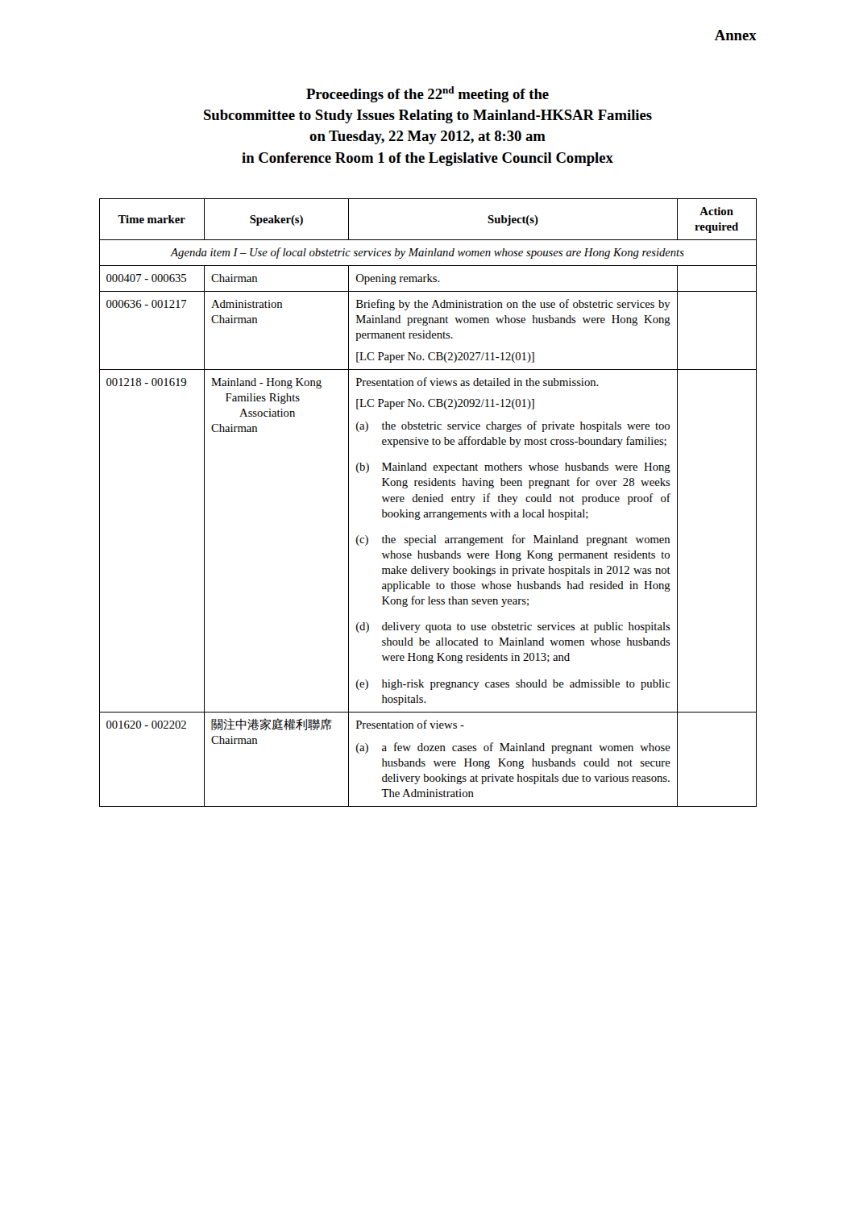Annex
Proceedings of the 22nd meeting of the
Subcommittee to Study Issues Relating to Mainland-HKSAR Families
on Tuesday, 22 May 2012, at 8:30 am
in Conference Room 1 of the Legislative Council Complex
| Time marker | Speaker(s) | Subject(s) | Action required |
| --- | --- | --- | --- |
| Agenda item I – Use of local obstetric services by Mainland women whose spouses are Hong Kong residents |
| 000407 - 000635 | Chairman | Opening remarks. | |
| 000636 - 001217 | Administration Chairman | Briefing by the Administration on the use of obstetric services by Mainland pregnant women whose husbands were Hong Kong permanent residents. [LC Paper No. CB(2)2027/11-12(01)] | |
| 001218 - 001619 | Mainland - Hong Kong Families Rights Association Chairman | Presentation of views as detailed in the submission. [LC Paper No. CB(2)2092/11-12(01)] (a) the obstetric service charges of private hospitals were too expensive to be affordable by most cross-boundary families; (b) Mainland expectant mothers whose husbands were Hong Kong residents having been pregnant for over 28 weeks were denied entry if they could not produce proof of booking arrangements with a local hospital; (c) the special arrangement for Mainland pregnant women whose husbands were Hong Kong permanent residents to make delivery bookings in private hospitals in 2012 was not applicable to those whose husbands had resided in Hong Kong for less than seven years; (d) delivery quota to use obstetric services at public hospitals should be allocated to Mainland women whose husbands were Hong Kong residents in 2013; and (e) high-risk pregnancy cases should be admissible to public hospitals. | |
| 001620 - 002202 | 關注中港家庭權利聯席 Chairman | Presentation of views - (a) a few dozen cases of Mainland pregnant women whose husbands were Hong Kong husbands could not secure delivery bookings at private hospitals due to various reasons. The Administration | |